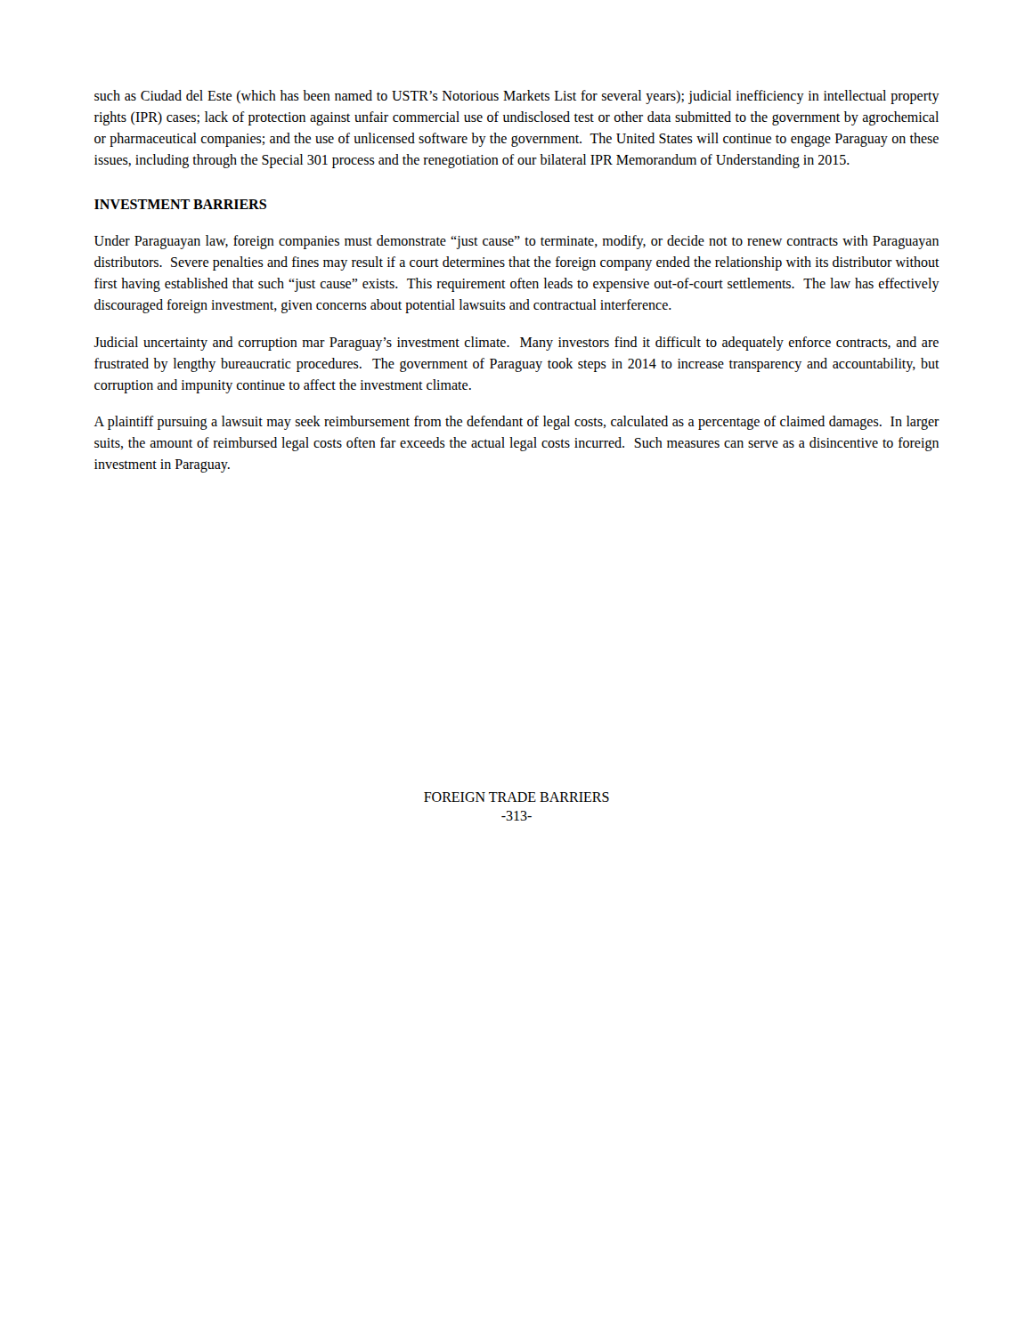such as Ciudad del Este (which has been named to USTR’s Notorious Markets List for several years); judicial inefficiency in intellectual property rights (IPR) cases; lack of protection against unfair commercial use of undisclosed test or other data submitted to the government by agrochemical or pharmaceutical companies; and the use of unlicensed software by the government. The United States will continue to engage Paraguay on these issues, including through the Special 301 process and the renegotiation of our bilateral IPR Memorandum of Understanding in 2015.
INVESTMENT BARRIERS
Under Paraguayan law, foreign companies must demonstrate “just cause” to terminate, modify, or decide not to renew contracts with Paraguayan distributors. Severe penalties and fines may result if a court determines that the foreign company ended the relationship with its distributor without first having established that such “just cause” exists. This requirement often leads to expensive out-of-court settlements. The law has effectively discouraged foreign investment, given concerns about potential lawsuits and contractual interference.
Judicial uncertainty and corruption mar Paraguay’s investment climate. Many investors find it difficult to adequately enforce contracts, and are frustrated by lengthy bureaucratic procedures. The government of Paraguay took steps in 2014 to increase transparency and accountability, but corruption and impunity continue to affect the investment climate.
A plaintiff pursuing a lawsuit may seek reimbursement from the defendant of legal costs, calculated as a percentage of claimed damages. In larger suits, the amount of reimbursed legal costs often far exceeds the actual legal costs incurred. Such measures can serve as a disincentive to foreign investment in Paraguay.
FOREIGN TRADE BARRIERS
-313-